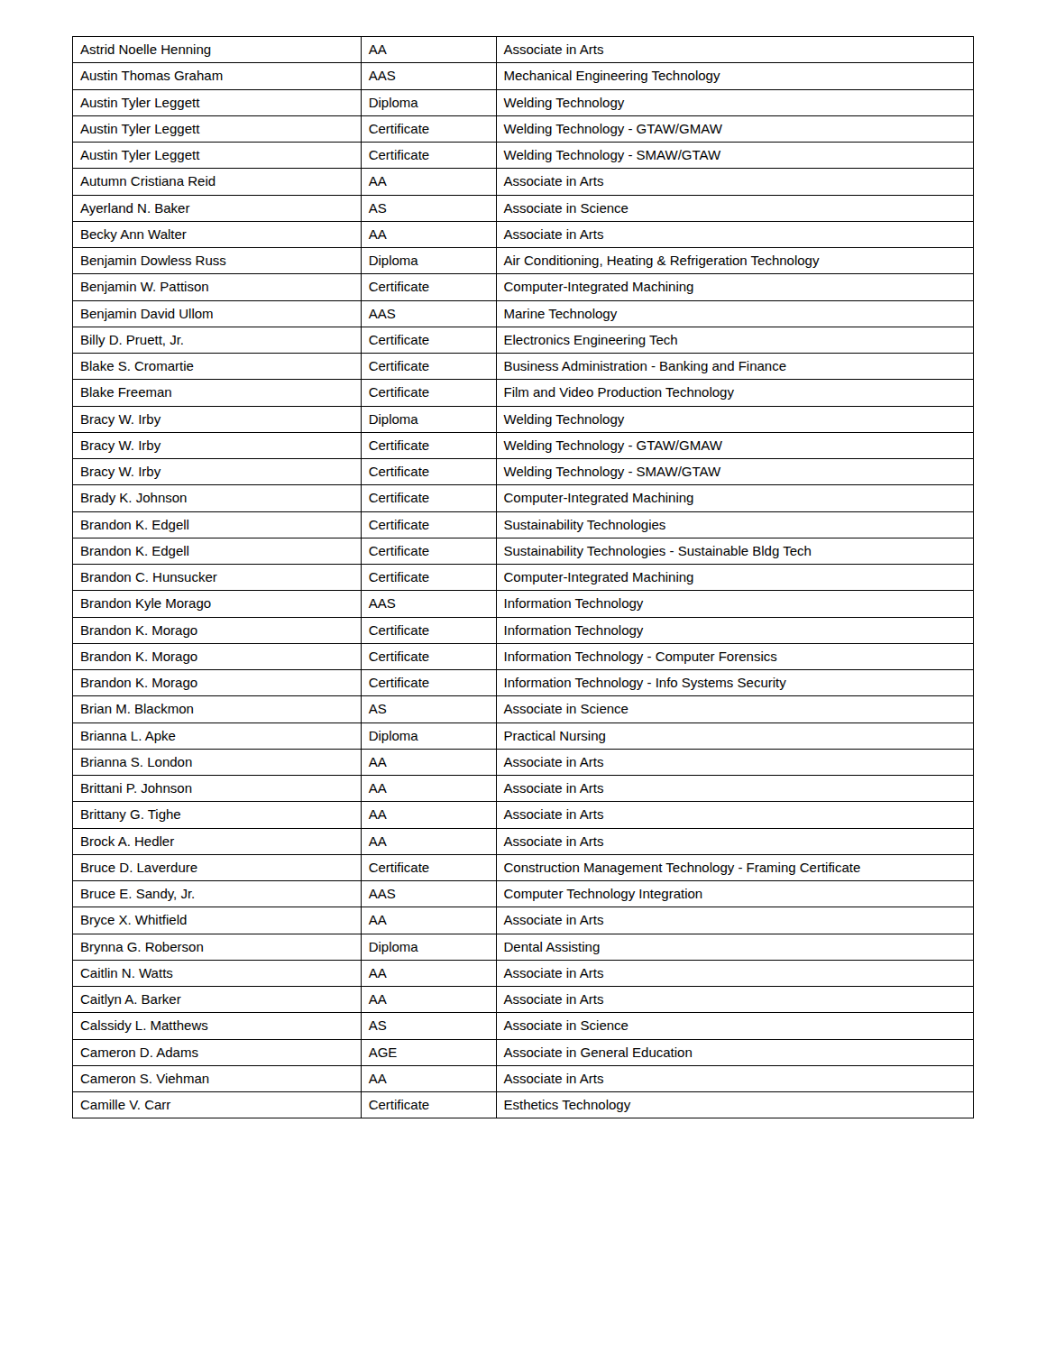| Astrid Noelle Henning | AA | Associate in Arts |
| Austin Thomas Graham | AAS | Mechanical Engineering Technology |
| Austin Tyler Leggett | Diploma | Welding Technology |
| Austin Tyler Leggett | Certificate | Welding Technology - GTAW/GMAW |
| Austin Tyler Leggett | Certificate | Welding Technology - SMAW/GTAW |
| Autumn Cristiana Reid | AA | Associate in Arts |
| Ayerland N. Baker | AS | Associate in Science |
| Becky Ann Walter | AA | Associate in Arts |
| Benjamin Dowless Russ | Diploma | Air Conditioning, Heating & Refrigeration Technology |
| Benjamin W. Pattison | Certificate | Computer-Integrated Machining |
| Benjamin David Ullom | AAS | Marine Technology |
| Billy D. Pruett, Jr. | Certificate | Electronics Engineering Tech |
| Blake S. Cromartie | Certificate | Business Administration - Banking and Finance |
| Blake Freeman | Certificate | Film and Video Production Technology |
| Bracy W. Irby | Diploma | Welding Technology |
| Bracy W. Irby | Certificate | Welding Technology - GTAW/GMAW |
| Bracy W. Irby | Certificate | Welding Technology - SMAW/GTAW |
| Brady K. Johnson | Certificate | Computer-Integrated Machining |
| Brandon K. Edgell | Certificate | Sustainability Technologies |
| Brandon K. Edgell | Certificate | Sustainability Technologies - Sustainable Bldg Tech |
| Brandon C. Hunsucker | Certificate | Computer-Integrated Machining |
| Brandon Kyle Morago | AAS | Information Technology |
| Brandon K. Morago | Certificate | Information Technology |
| Brandon K. Morago | Certificate | Information Technology - Computer Forensics |
| Brandon K. Morago | Certificate | Information Technology - Info Systems Security |
| Brian M. Blackmon | AS | Associate in Science |
| Brianna L. Apke | Diploma | Practical Nursing |
| Brianna S. London | AA | Associate in Arts |
| Brittani P. Johnson | AA | Associate in Arts |
| Brittany G. Tighe | AA | Associate in Arts |
| Brock A. Hedler | AA | Associate in Arts |
| Bruce D. Laverdure | Certificate | Construction Management Technology - Framing Certificate |
| Bruce E. Sandy, Jr. | AAS | Computer Technology Integration |
| Bryce X. Whitfield | AA | Associate in Arts |
| Brynna G. Roberson | Diploma | Dental Assisting |
| Caitlin N. Watts | AA | Associate in Arts |
| Caitlyn A. Barker | AA | Associate in Arts |
| Calssidy L. Matthews | AS | Associate in Science |
| Cameron D. Adams | AGE | Associate in General Education |
| Cameron S. Viehman | AA | Associate in Arts |
| Camille V. Carr | Certificate | Esthetics Technology |